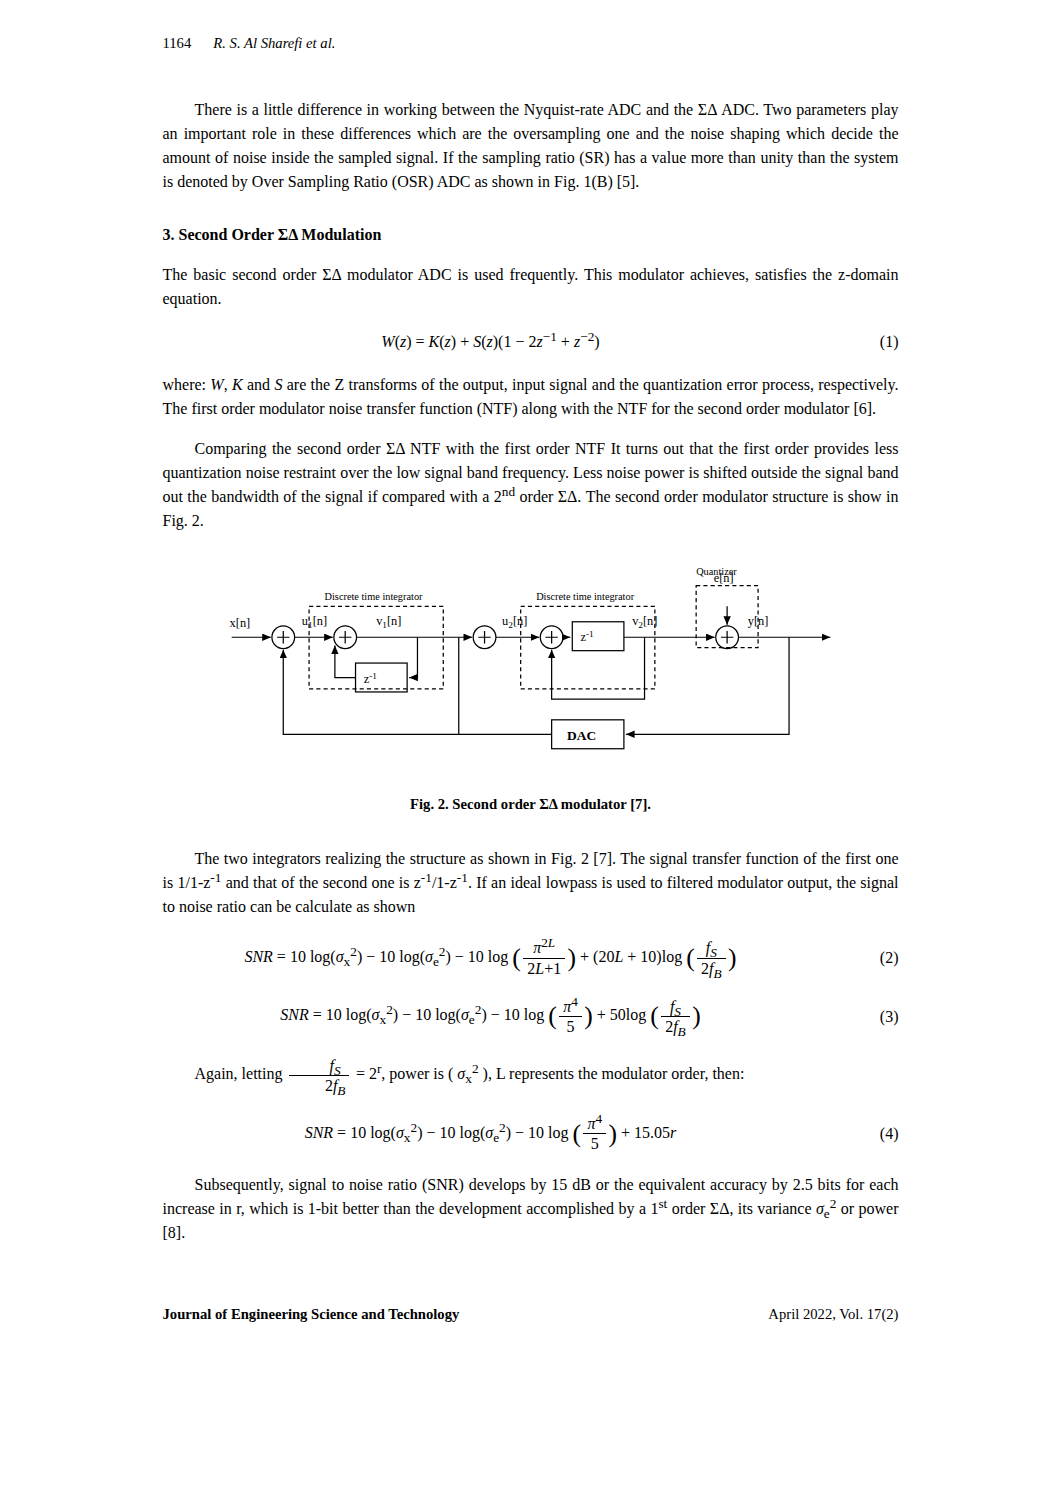1164 R. S. Al Sharefi et al.
There is a little difference in working between the Nyquist-rate ADC and the ΣΔ ADC. Two parameters play an important role in these differences which are the oversampling one and the noise shaping which decide the amount of noise inside the sampled signal. If the sampling ratio (SR) has a value more than unity than the system is denoted by Over Sampling Ratio (OSR) ADC as shown in Fig. 1(B) [5].
3. Second Order ΣΔ Modulation
The basic second order ΣΔ modulator ADC is used frequently. This modulator achieves, satisfies the z-domain equation.
W(z) = K(z) + S(z)(1 − 2z−1 + z−2)
(1)
where: W, K and S are the Z transforms of the output, input signal and the quantization error process, respectively. The first order modulator noise transfer function (NTF) along with the NTF for the second order modulator [6].
Comparing the second order ΣΔ NTF with the first order NTF It turns out that the first order provides less quantization noise restraint over the low signal band frequency. Less noise power is shifted outside the signal band out the bandwidth of the signal if compared with a 2nd order ΣΔ. The second order modulator structure is show in Fig. 2.
x[n] u1[n] v1[n] u2[n] v2[n] y[n] e[n] Quantizer Discrete time integrator Discrete time integrator z-1 z-1 DAC
Fig. 2. Second order ΣΔ modulator [7].
The two integrators realizing the structure as shown in Fig. 2 [7]. The signal transfer function of the first one is 1/1-z-1 and that of the second one is z-1/1-z-1. If an ideal lowpass is used to filtered modulator output, the signal to noise ratio can be calculate as shown
SNR = 10 log(σx2) − 10 log(σe2) − 10 log (π2L 2L+1) + (20L + 10)log (fS 2fB)
(2)
SNR = 10 log(σx2) − 10 log(σe2) − 10 log (π45) + 50log (fS 2fB)
(3)
Again, letting fS 2fB = 2r, power is ( σx2 ), L represents the modulator order, then:
SNR = 10 log(σx2) − 10 log(σe2) − 10 log (π45) + 15.05r
(4)
Subsequently, signal to noise ratio (SNR) develops by 15 dB or the equivalent accuracy by 2.5 bits for each increase in r, which is 1-bit better than the development accomplished by a 1st order ΣΔ, its variance σe2 or power [8].
Journal of Engineering Science and Technology April 2022, Vol. 17(2)